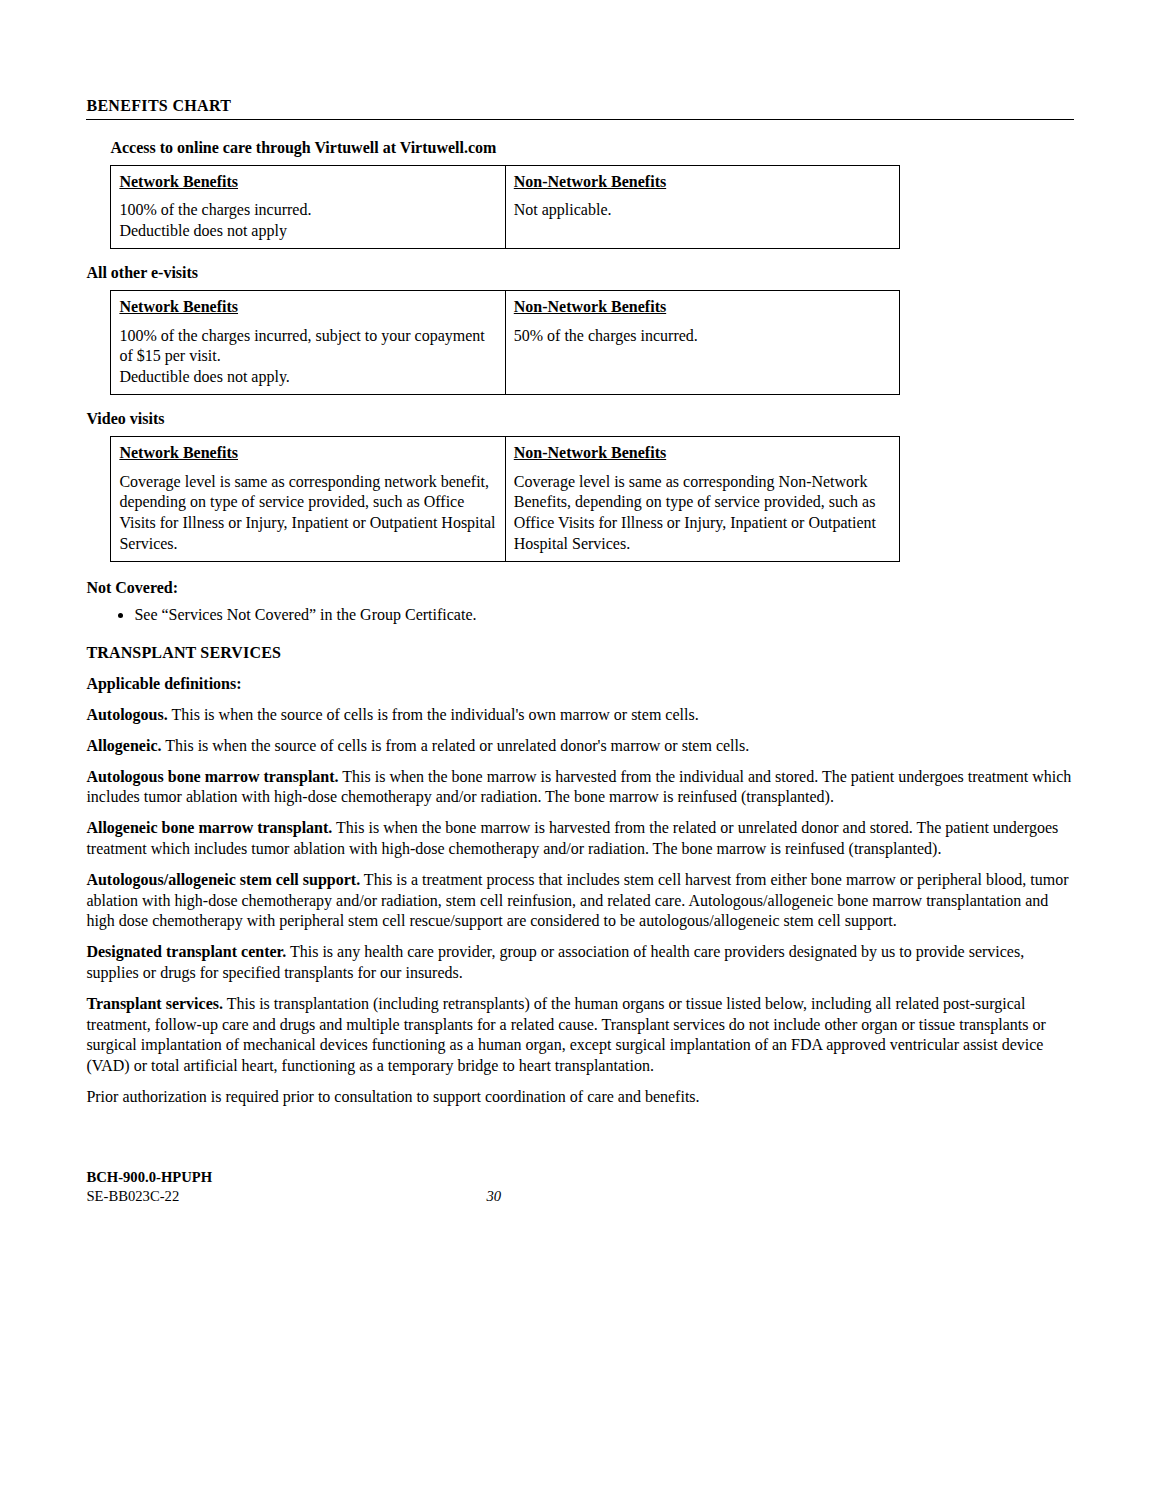BENEFITS CHART
Access to online care through Virtuwell at Virtuwell.com
| Network Benefits 100% of the charges incurred. Deductible does not apply | Non-Network Benefits Not applicable. |
All other e-visits
| Network Benefits 100% of the charges incurred, subject to your copayment of $15 per visit. Deductible does not apply. | Non-Network Benefits 50% of the charges incurred. |
Video visits
| Network Benefits Coverage level is same as corresponding network benefit, depending on type of service provided, such as Office Visits for Illness or Injury, Inpatient or Outpatient Hospital Services. | Non-Network Benefits Coverage level is same as corresponding Non-Network Benefits, depending on type of service provided, such as Office Visits for Illness or Injury, Inpatient or Outpatient Hospital Services. |
Not Covered:
See “Services Not Covered” in the Group Certificate.
TRANSPLANT SERVICES
Applicable definitions:
Autologous. This is when the source of cells is from the individual's own marrow or stem cells.
Allogeneic. This is when the source of cells is from a related or unrelated donor's marrow or stem cells.
Autologous bone marrow transplant. This is when the bone marrow is harvested from the individual and stored. The patient undergoes treatment which includes tumor ablation with high-dose chemotherapy and/or radiation. The bone marrow is reinfused (transplanted).
Allogeneic bone marrow transplant. This is when the bone marrow is harvested from the related or unrelated donor and stored. The patient undergoes treatment which includes tumor ablation with high-dose chemotherapy and/or radiation. The bone marrow is reinfused (transplanted).
Autologous/allogeneic stem cell support. This is a treatment process that includes stem cell harvest from either bone marrow or peripheral blood, tumor ablation with high-dose chemotherapy and/or radiation, stem cell reinfusion, and related care. Autologous/allogeneic bone marrow transplantation and high dose chemotherapy with peripheral stem cell rescue/support are considered to be autologous/allogeneic stem cell support.
Designated transplant center. This is any health care provider, group or association of health care providers designated by us to provide services, supplies or drugs for specified transplants for our insureds.
Transplant services. This is transplantation (including retransplants) of the human organs or tissue listed below, including all related post-surgical treatment, follow-up care and drugs and multiple transplants for a related cause. Transplant services do not include other organ or tissue transplants or surgical implantation of mechanical devices functioning as a human organ, except surgical implantation of an FDA approved ventricular assist device (VAD) or total artificial heart, functioning as a temporary bridge to heart transplantation.
Prior authorization is required prior to consultation to support coordination of care and benefits.
BCH-900.0-HPUPH
SE-BB023C-22 30